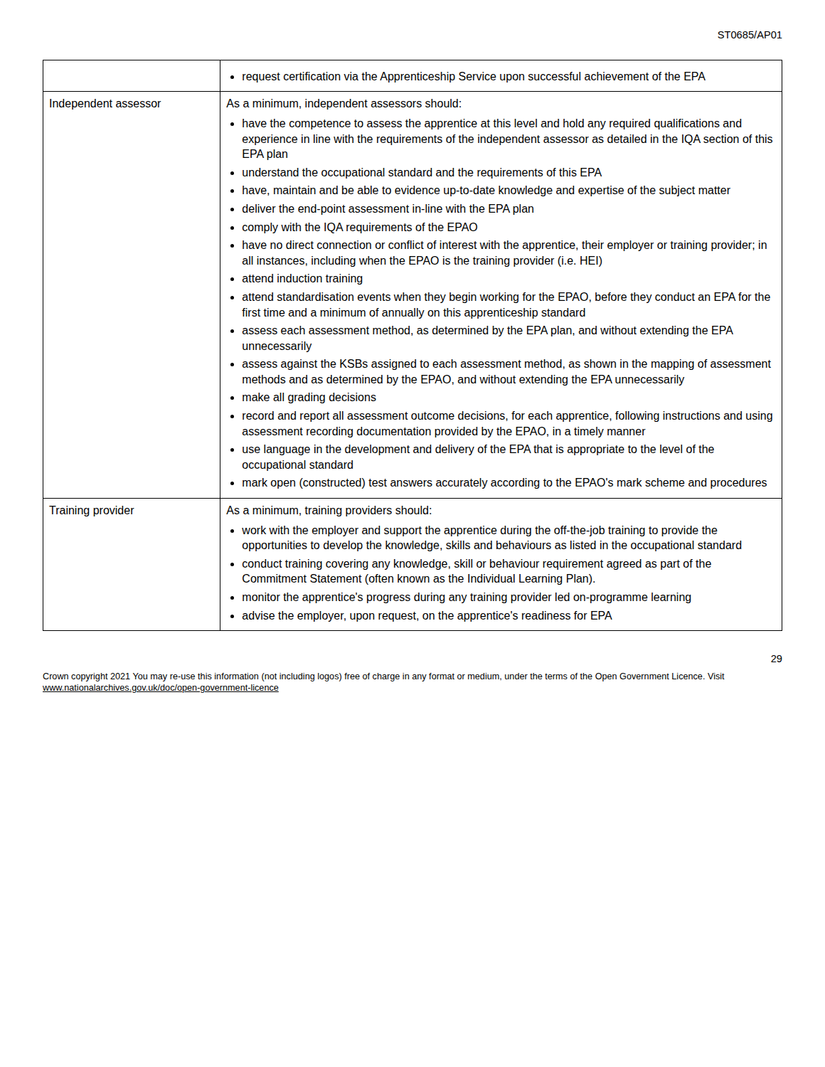ST0685/AP01
| | request certification via the Apprenticeship Service upon successful achievement of the EPA |
| Independent assessor | As a minimum, independent assessors should: have the competence to assess the apprentice at this level and hold any required qualifications and experience in line with the requirements of the independent assessor as detailed in the IQA section of this EPA plan understand the occupational standard and the requirements of this EPA have, maintain and be able to evidence up-to-date knowledge and expertise of the subject matter deliver the end-point assessment in-line with the EPA plan comply with the IQA requirements of the EPAO have no direct connection or conflict of interest with the apprentice, their employer or training provider; in all instances, including when the EPAO is the training provider (i.e. HEI) attend induction training attend standardisation events when they begin working for the EPAO, before they conduct an EPA for the first time and a minimum of annually on this apprenticeship standard assess each assessment method, as determined by the EPA plan, and without extending the EPA unnecessarily assess against the KSBs assigned to each assessment method, as shown in the mapping of assessment methods and as determined by the EPAO, and without extending the EPA unnecessarily make all grading decisions record and report all assessment outcome decisions, for each apprentice, following instructions and using assessment recording documentation provided by the EPAO, in a timely manner use language in the development and delivery of the EPA that is appropriate to the level of the occupational standard mark open (constructed) test answers accurately according to the EPAO's mark scheme and procedures |
| Training provider | As a minimum, training providers should: work with the employer and support the apprentice during the off-the-job training to provide the opportunities to develop the knowledge, skills and behaviours as listed in the occupational standard conduct training covering any knowledge, skill or behaviour requirement agreed as part of the Commitment Statement (often known as the Individual Learning Plan). monitor the apprentice's progress during any training provider led on-programme learning advise the employer, upon request, on the apprentice's readiness for EPA |
29
Crown copyright 2021 You may re-use this information (not including logos) free of charge in any format or medium, under the terms of the Open Government Licence. Visit www.nationalarchives.gov.uk/doc/open-government-licence